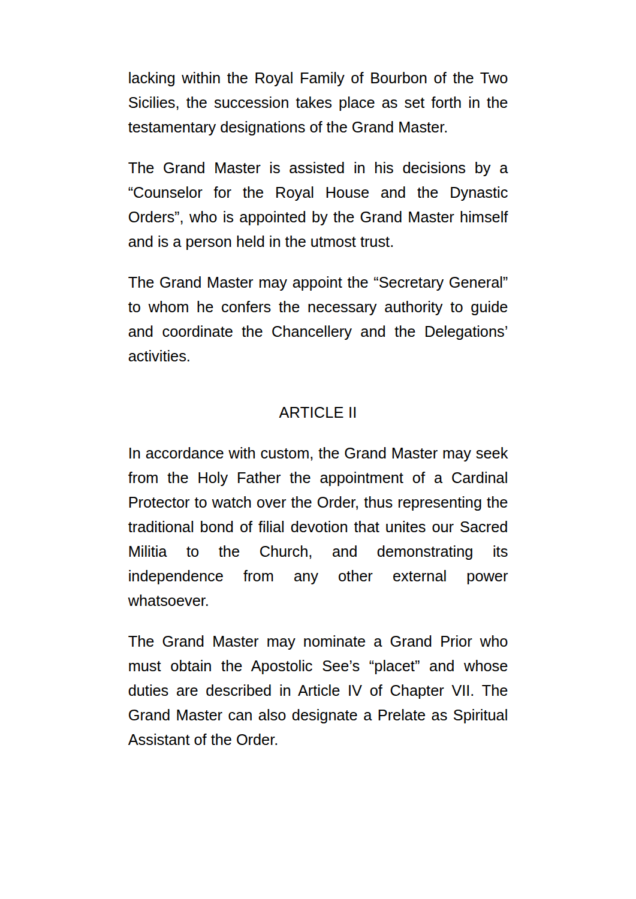lacking within the Royal Family of Bourbon of the Two Sicilies, the succession takes place as set forth in the testamentary designations of the Grand Master.
The Grand Master is assisted in his decisions by a “Counselor for the Royal House and the Dynastic Orders”, who is appointed by the Grand Master himself and is a person held in the utmost trust.
The Grand Master may appoint the “Secretary General” to whom he confers the necessary authority to guide and coordinate the Chancellery and the Delegations’ activities.
ARTICLE II
In accordance with custom, the Grand Master may seek from the Holy Father the appointment of a Cardinal Protector to watch over the Order, thus representing the traditional bond of filial devotion that unites our Sacred Militia to the Church, and demonstrating its independence from any other external power whatsoever.
The Grand Master may nominate a Grand Prior who must obtain the Apostolic See’s “placet” and whose duties are described in Article IV of Chapter VII. The Grand Master can also designate a Prelate as Spiritual Assistant of the Order.